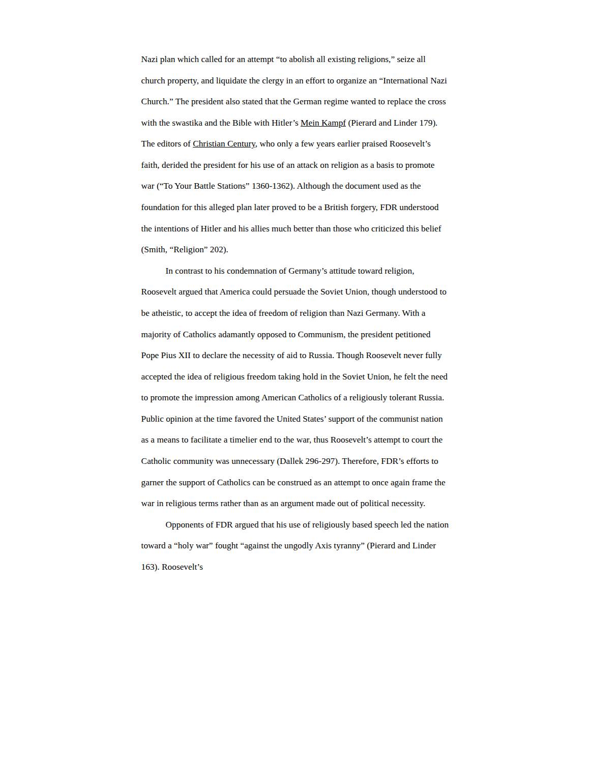Nazi plan which called for an attempt “to abolish all existing religions,” seize all church property, and liquidate the clergy in an effort to organize an “International Nazi Church.” The president also stated that the German regime wanted to replace the cross with the swastika and the Bible with Hitler’s Mein Kampf (Pierard and Linder 179). The editors of Christian Century, who only a few years earlier praised Roosevelt’s faith, derided the president for his use of an attack on religion as a basis to promote war (“To Your Battle Stations” 1360-1362). Although the document used as the foundation for this alleged plan later proved to be a British forgery, FDR understood the intentions of Hitler and his allies much better than those who criticized this belief (Smith, “Religion” 202).
In contrast to his condemnation of Germany’s attitude toward religion, Roosevelt argued that America could persuade the Soviet Union, though understood to be atheistic, to accept the idea of freedom of religion than Nazi Germany. With a majority of Catholics adamantly opposed to Communism, the president petitioned Pope Pius XII to declare the necessity of aid to Russia. Though Roosevelt never fully accepted the idea of religious freedom taking hold in the Soviet Union, he felt the need to promote the impression among American Catholics of a religiously tolerant Russia. Public opinion at the time favored the United States’ support of the communist nation as a means to facilitate a timelier end to the war, thus Roosevelt’s attempt to court the Catholic community was unnecessary (Dallek 296-297). Therefore, FDR’s efforts to garner the support of Catholics can be construed as an attempt to once again frame the war in religious terms rather than as an argument made out of political necessity.
Opponents of FDR argued that his use of religiously based speech led the nation toward a “holy war” fought “against the ungodly Axis tyranny” (Pierard and Linder 163). Roosevelt’s